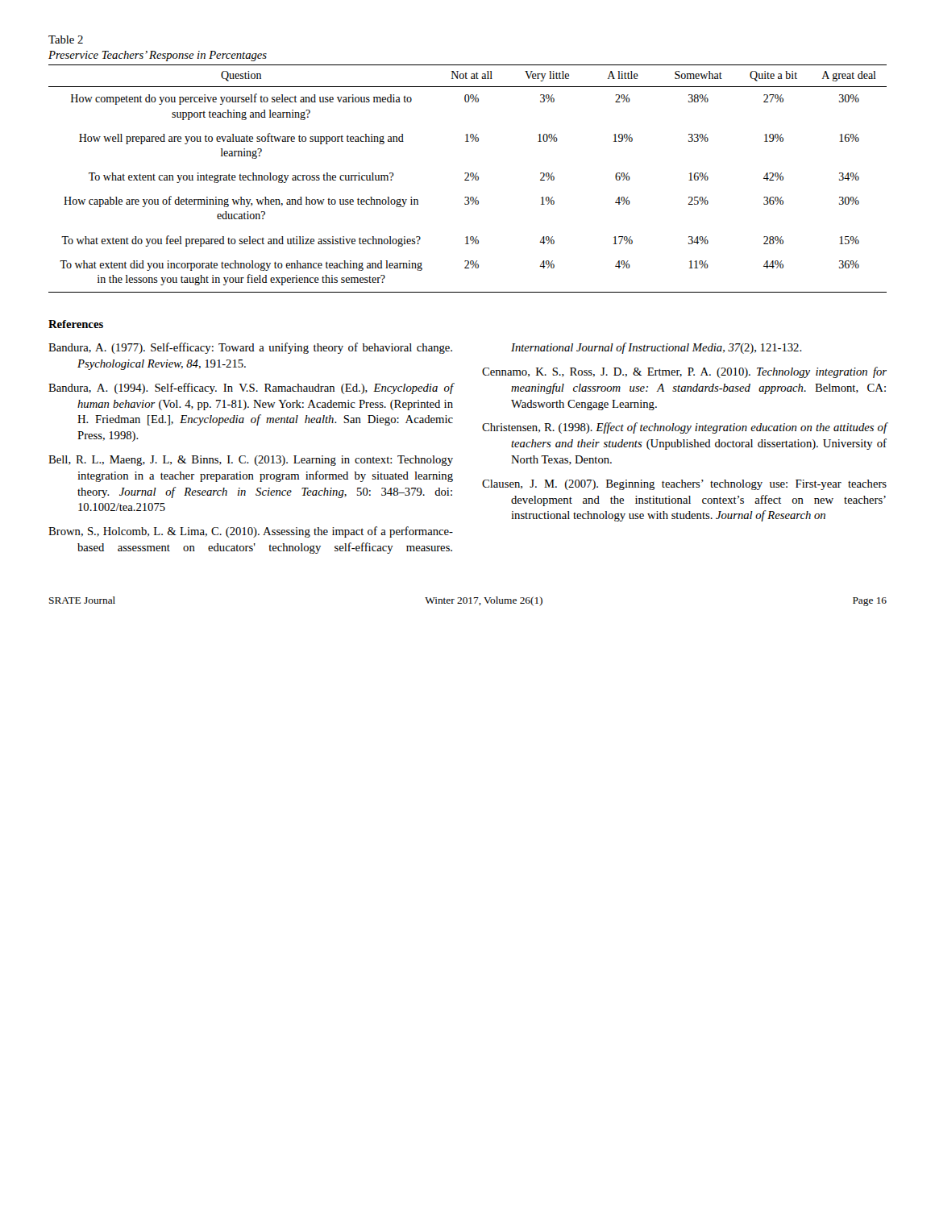Table 2
Preservice Teachers’ Response in Percentages
| Question | Not at all | Very little | A little | Somewhat | Quite a bit | A great deal |
| --- | --- | --- | --- | --- | --- | --- |
| How competent do you perceive yourself to select and use various media to support teaching and learning? | 0% | 3% | 2% | 38% | 27% | 30% |
| How well prepared are you to evaluate software to support teaching and learning? | 1% | 10% | 19% | 33% | 19% | 16% |
| To what extent can you integrate technology across the curriculum? | 2% | 2% | 6% | 16% | 42% | 34% |
| How capable are you of determining why, when, and how to use technology in education? | 3% | 1% | 4% | 25% | 36% | 30% |
| To what extent do you feel prepared to select and utilize assistive technologies? | 1% | 4% | 17% | 34% | 28% | 15% |
| To what extent did you incorporate technology to enhance teaching and learning in the lessons you taught in your field experience this semester? | 2% | 4% | 4% | 11% | 44% | 36% |
References
Bandura, A. (1977). Self-efficacy: Toward a unifying theory of behavioral change. Psychological Review, 84, 191-215.
Bandura, A. (1994). Self-efficacy. In V.S. Ramachaudran (Ed.), Encyclopedia of human behavior (Vol. 4, pp. 71-81). New York: Academic Press. (Reprinted in H. Friedman [Ed.], Encyclopedia of mental health. San Diego: Academic Press, 1998).
Bell, R. L., Maeng, J. L, & Binns, I. C. (2013). Learning in context: Technology integration in a teacher preparation program informed by situated learning theory. Journal of Research in Science Teaching, 50: 348–379. doi: 10.1002/tea.21075
Brown, S., Holcomb, L. & Lima, C. (2010). Assessing the impact of a performance-based assessment on educators' technology self-efficacy measures. International Journal of Instructional Media, 37(2), 121-132.
Cennamo, K. S., Ross, J. D., & Ertmer, P. A. (2010). Technology integration for meaningful classroom use: A standards-based approach. Belmont, CA: Wadsworth Cengage Learning.
Christensen, R. (1998). Effect of technology integration education on the attitudes of teachers and their students (Unpublished doctoral dissertation). University of North Texas, Denton.
Clausen, J. M. (2007). Beginning teachers’ technology use: First-year teachers development and the institutional context’s affect on new teachers’ instructional technology use with students. Journal of Research on
SRATE Journal Winter 2017, Volume 26(1) Page 16